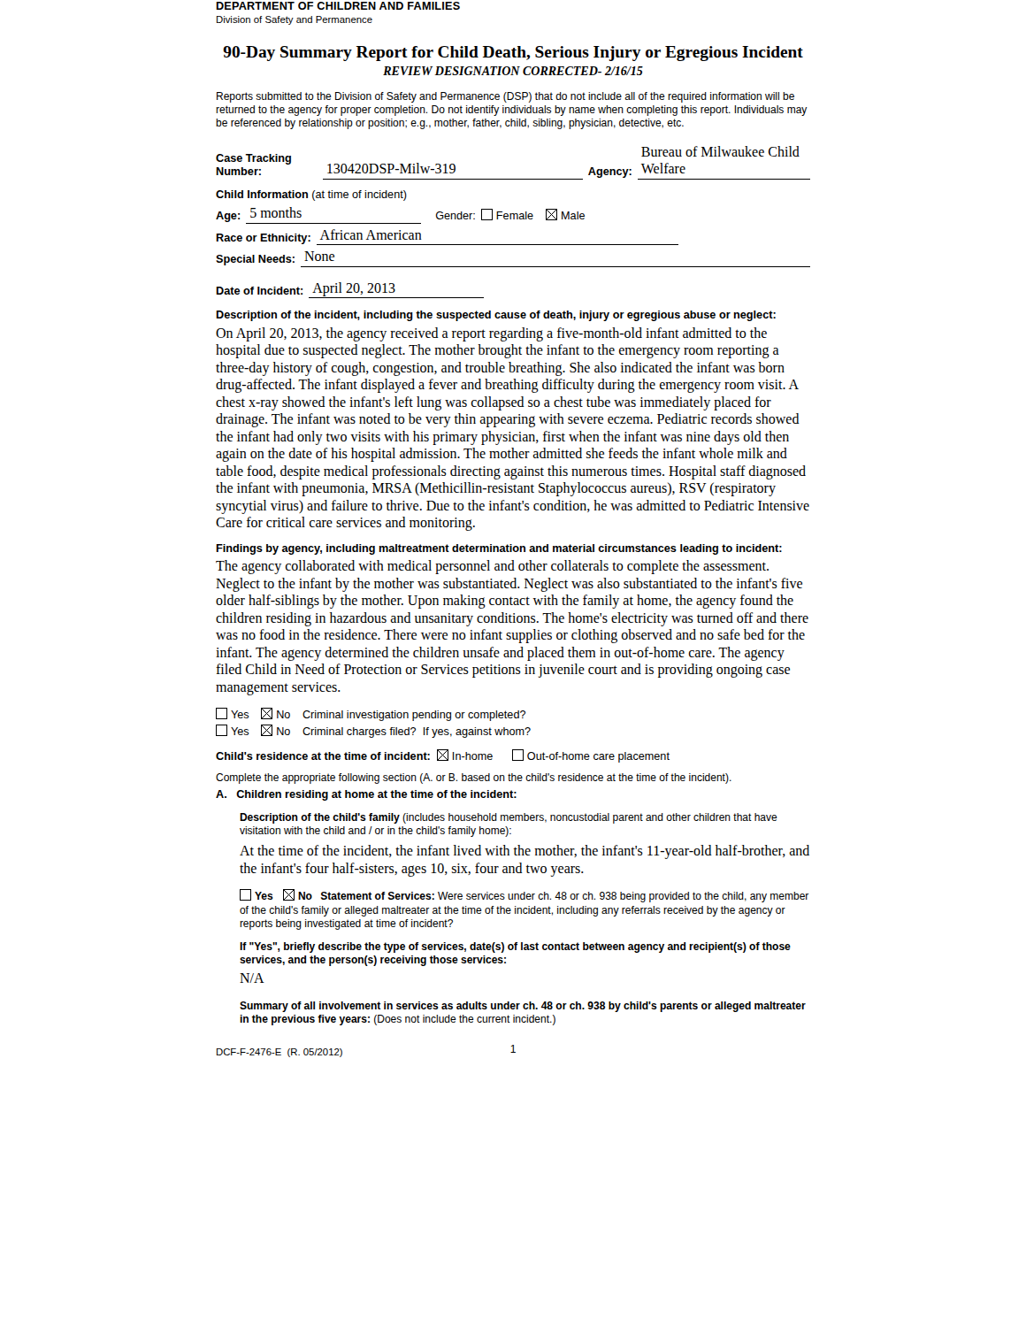DEPARTMENT OF CHILDREN AND FAMILIES
Division of Safety and Permanence
90-Day Summary Report for Child Death, Serious Injury or Egregious Incident
REVIEW DESIGNATION CORRECTED- 2/16/15
Reports submitted to the Division of Safety and Permanence (DSP) that do not include all of the required information will be returned to the agency for proper completion. Do not identify individuals by name when completing this report. Individuals may be referenced by relationship or position; e.g., mother, father, child, sibling, physician, detective, etc.
Case Tracking Number: 130420DSP-Milw-319 Agency: Bureau of Milwaukee Child Welfare
Child Information (at time of incident)
Age: 5 months Gender: Female Male
Race or Ethnicity: African American
Special Needs: None
Date of Incident: April 20, 2013
Description of the incident, including the suspected cause of death, injury or egregious abuse or neglect:
On April 20, 2013, the agency received a report regarding a five-month-old infant admitted to the hospital due to suspected neglect. The mother brought the infant to the emergency room reporting a three-day history of cough, congestion, and trouble breathing. She also indicated the infant was born drug-affected. The infant displayed a fever and breathing difficulty during the emergency room visit. A chest x-ray showed the infant's left lung was collapsed so a chest tube was immediately placed for drainage. The infant was noted to be very thin appearing with severe eczema. Pediatric records showed the infant had only two visits with his primary physician, first when the infant was nine days old then again on the date of his hospital admission. The mother admitted she feeds the infant whole milk and table food, despite medical professionals directing against this numerous times. Hospital staff diagnosed the infant with pneumonia, MRSA (Methicillin-resistant Staphylococcus aureus), RSV (respiratory syncytial virus) and failure to thrive. Due to the infant's condition, he was admitted to Pediatric Intensive Care for critical care services and monitoring.
Findings by agency, including maltreatment determination and material circumstances leading to incident:
The agency collaborated with medical personnel and other collaterals to complete the assessment. Neglect to the infant by the mother was substantiated. Neglect was also substantiated to the infant's five older half-siblings by the mother. Upon making contact with the family at home, the agency found the children residing in hazardous and unsanitary conditions. The home's electricity was turned off and there was no food in the residence. There were no infant supplies or clothing observed and no safe bed for the infant. The agency determined the children unsafe and placed them in out-of-home care. The agency filed Child in Need of Protection or Services petitions in juvenile court and is providing ongoing case management services.
Yes No Criminal investigation pending or completed?
Yes No Criminal charges filed? If yes, against whom?
Child's residence at the time of incident: In-home Out-of-home care placement
Complete the appropriate following section (A. or B. based on the child's residence at the time of the incident).
A. Children residing at home at the time of the incident:
Description of the child's family (includes household members, noncustodial parent and other children that have visitation with the child and / or in the child's family home):
At the time of the incident, the infant lived with the mother, the infant's 11-year-old half-brother, and the infant's four half-sisters, ages 10, six, four and two years.
Yes No Statement of Services: Were services under ch. 48 or ch. 938 being provided to the child, any member of the child's family or alleged maltreater at the time of the incident, including any referrals received by the agency or reports being investigated at time of incident?
If "Yes", briefly describe the type of services, date(s) of last contact between agency and recipient(s) of those services, and the person(s) receiving those services:
N/A
Summary of all involvement in services as adults under ch. 48 or ch. 938 by child's parents or alleged maltreater in the previous five years: (Does not include the current incident.)
DCF-F-2476-E (R. 05/2012) 1